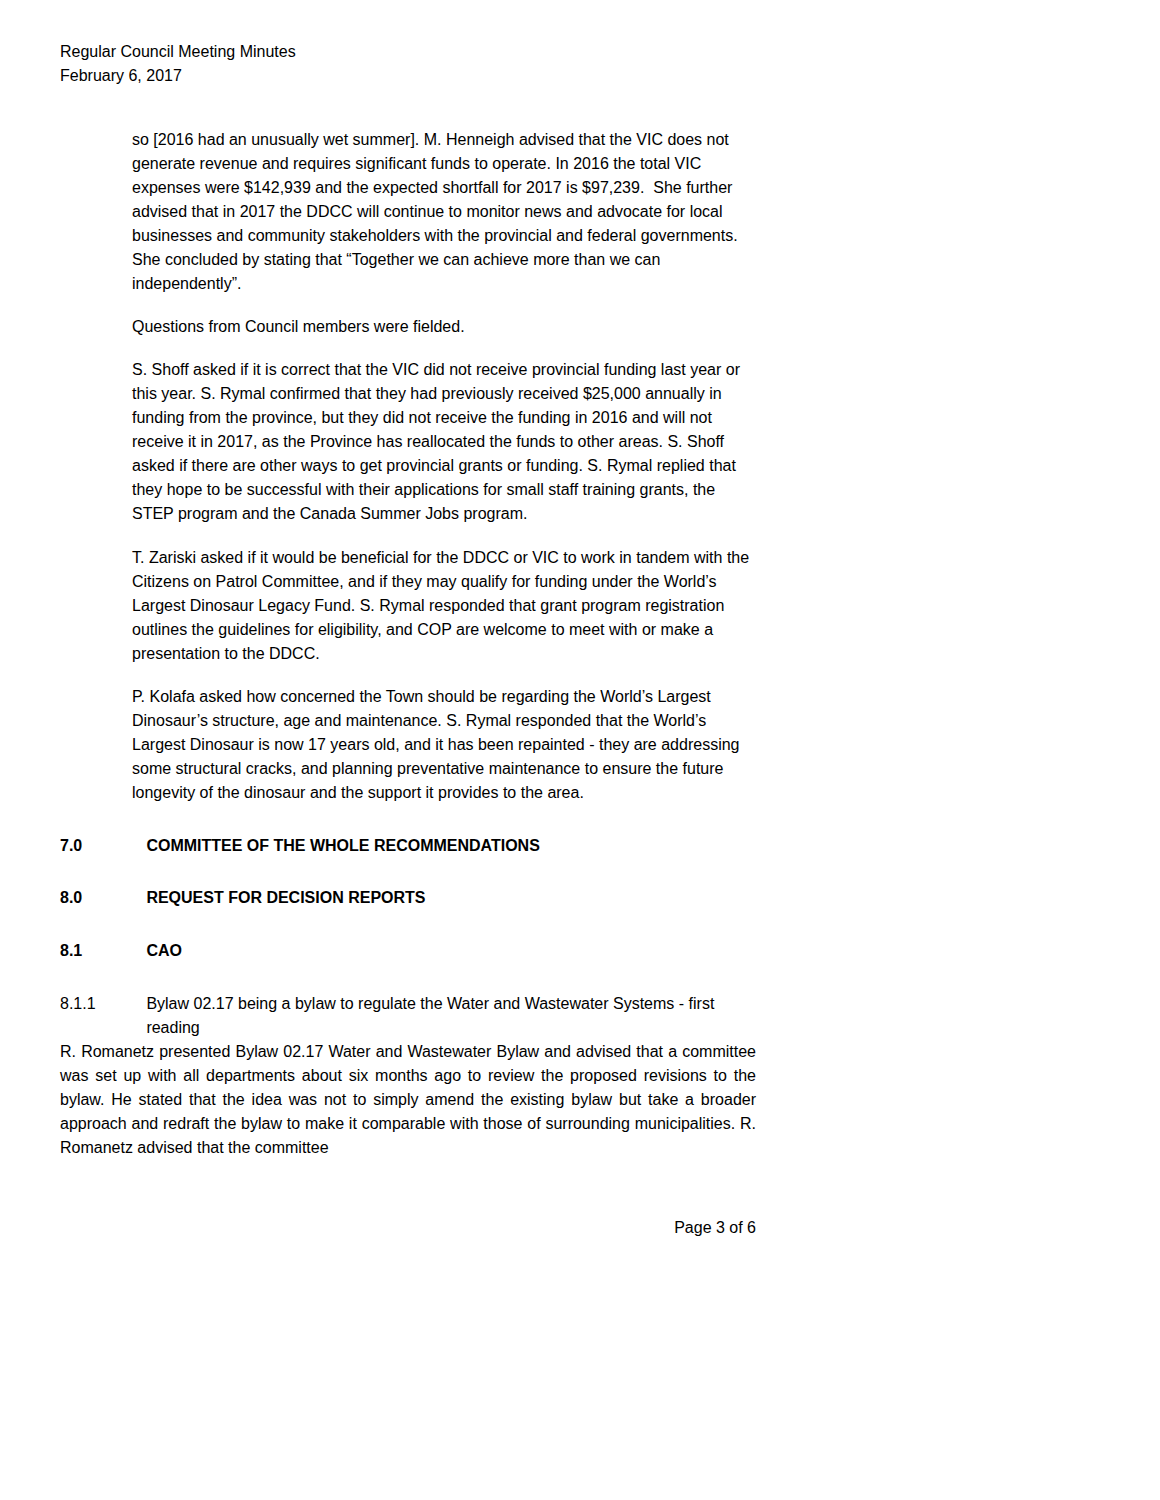Regular Council Meeting Minutes
February 6, 2017
so [2016 had an unusually wet summer]. M. Henneigh advised that the VIC does not generate revenue and requires significant funds to operate. In 2016 the total VIC expenses were $142,939 and the expected shortfall for 2017 is $97,239. She further advised that in 2017 the DDCC will continue to monitor news and advocate for local businesses and community stakeholders with the provincial and federal governments. She concluded by stating that “Together we can achieve more than we can independently”.
Questions from Council members were fielded.
S. Shoff asked if it is correct that the VIC did not receive provincial funding last year or this year. S. Rymal confirmed that they had previously received $25,000 annually in funding from the province, but they did not receive the funding in 2016 and will not receive it in 2017, as the Province has reallocated the funds to other areas. S. Shoff asked if there are other ways to get provincial grants or funding. S. Rymal replied that they hope to be successful with their applications for small staff training grants, the STEP program and the Canada Summer Jobs program.
T. Zariski asked if it would be beneficial for the DDCC or VIC to work in tandem with the Citizens on Patrol Committee, and if they may qualify for funding under the World’s Largest Dinosaur Legacy Fund. S. Rymal responded that grant program registration outlines the guidelines for eligibility, and COP are welcome to meet with or make a presentation to the DDCC.
P. Kolafa asked how concerned the Town should be regarding the World’s Largest Dinosaur’s structure, age and maintenance. S. Rymal responded that the World’s Largest Dinosaur is now 17 years old, and it has been repainted - they are addressing some structural cracks, and planning preventative maintenance to ensure the future longevity of the dinosaur and the support it provides to the area.
7.0 COMMITTEE OF THE WHOLE RECOMMENDATIONS
8.0 REQUEST FOR DECISION REPORTS
8.1 CAO
8.1.1
Bylaw 02.17 being a bylaw to regulate the Water and Wastewater Systems - first reading
R. Romanetz presented Bylaw 02.17 Water and Wastewater Bylaw and advised that a committee was set up with all departments about six months ago to review the proposed revisions to the bylaw. He stated that the idea was not to simply amend the existing bylaw but take a broader approach and redraft the bylaw to make it comparable with those of surrounding municipalities. R. Romanetz advised that the committee
Page 3 of 6